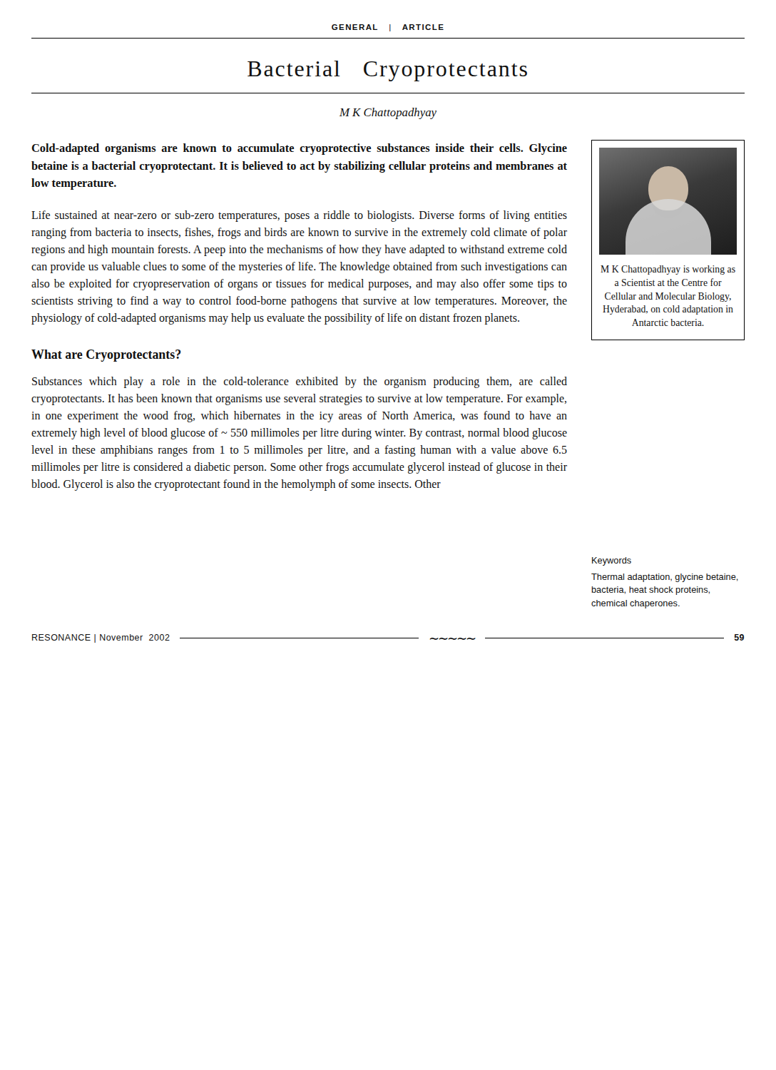GENERAL | ARTICLE
Bacterial Cryoprotectants
M K Chattopadhyay
Cold-adapted organisms are known to accumulate cryoprotective substances inside their cells. Glycine betaine is a bacterial cryoprotectant. It is believed to act by stabilizing cellular proteins and membranes at low temperature.
Life sustained at near-zero or sub-zero temperatures, poses a riddle to biologists. Diverse forms of living entities ranging from bacteria to insects, fishes, frogs and birds are known to survive in the extremely cold climate of polar regions and high mountain forests. A peep into the mechanisms of how they have adapted to withstand extreme cold can provide us valuable clues to some of the mysteries of life. The knowledge obtained from such investigations can also be exploited for cryopreservation of organs or tissues for medical purposes, and may also offer some tips to scientists striving to find a way to control food-borne pathogens that survive at low temperatures. Moreover, the physiology of cold-adapted organisms may help us evaluate the possibility of life on distant frozen planets.
What are Cryoprotectants?
Substances which play a role in the cold-tolerance exhibited by the organism producing them, are called cryoprotectants. It has been known that organisms use several strategies to survive at low temperature. For example, in one experiment the wood frog, which hibernates in the icy areas of North America, was found to have an extremely high level of blood glucose of ~ 550 millimoles per litre during winter. By contrast, normal blood glucose level in these amphibians ranges from 1 to 5 millimoles per litre, and a fasting human with a value above 6.5 millimoles per litre is considered a diabetic person. Some other frogs accumulate glycerol instead of glucose in their blood. Glycerol is also the cryoprotectant found in the hemolymph of some insects. Other
M K Chattopadhyay is working as a Scientist at the Centre for Cellular and Molecular Biology, Hyderabad, on cold adaptation in Antarctic bacteria.
Keywords
Thermal adaptation, glycine betaine, bacteria, heat shock proteins, chemical chaperones.
RESONANCE | November 2002 ∼∼∼∼∼ 59